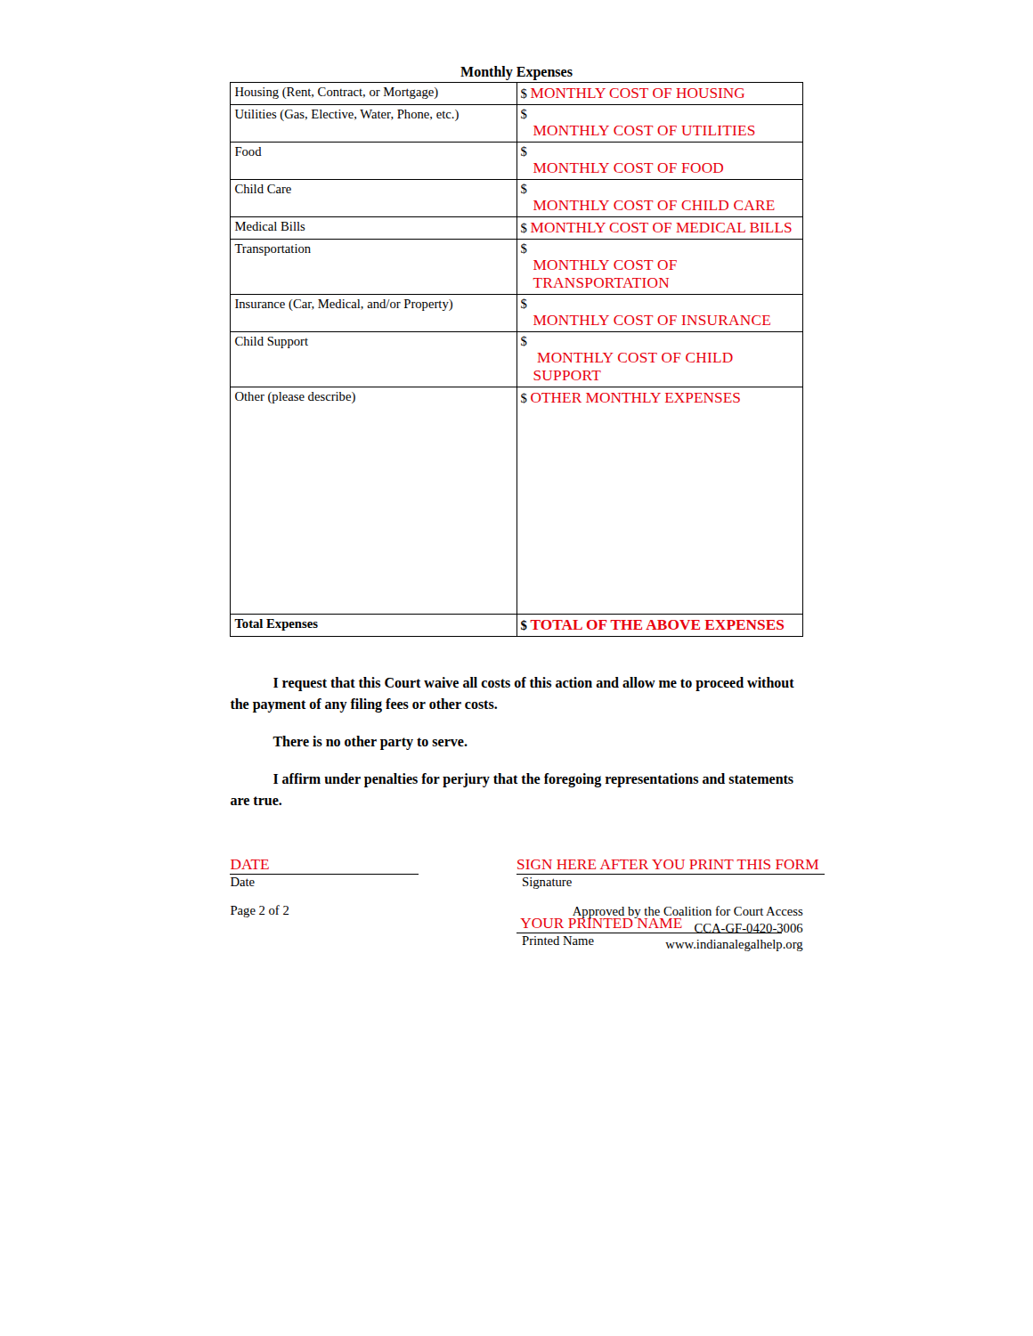Monthly Expenses
| Housing (Rent, Contract, or Mortgage) | $ MONTHLY COST OF HOUSING |
| Utilities (Gas, Elective, Water, Phone, etc.) | $ MONTHLY COST OF UTILITIES |
| Food | $ MONTHLY COST OF FOOD |
| Child Care | $ MONTHLY COST OF CHILD CARE |
| Medical Bills | $ MONTHLY COST OF MEDICAL BILLS |
| Transportation | $ MONTHLY COST OF TRANSPORTATION |
| Insurance (Car, Medical, and/or Property) | $ MONTHLY COST OF INSURANCE |
| Child Support | $ MONTHLY COST OF CHILD SUPPORT |
| Other (please describe) | $ OTHER MONTHLY EXPENSES |
| Total Expenses | $ TOTAL OF THE ABOVE EXPENSES |
I request that this Court waive all costs of this action and allow me to proceed without the payment of any filing fees or other costs.
There is no other party to serve.
I affirm under penalties for perjury that the foregoing representations and statements are true.
DATE
Date
SIGN HERE AFTER YOU PRINT THIS FORM Signature YOUR PRINTED NAME Printed Name
Page 2 of 2
Approved by the Coalition for Court Access
CCA-GF-0420-3006
www.indianalegalhelp.org